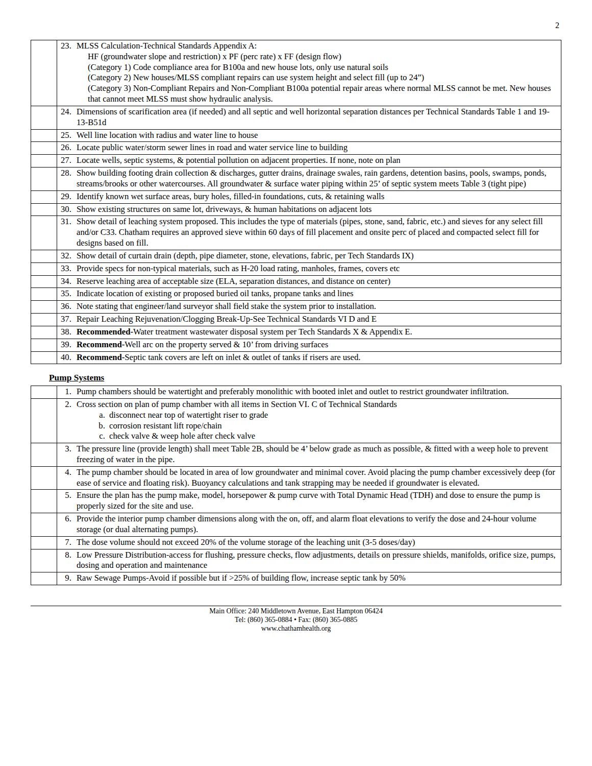2
| | MLSS Calculation-Technical Standards Appendix A: HF (groundwater slope and restriction) x PF (perc rate) x FF (design flow) (Category 1) Code compliance area for B100a and new house lots, only use natural soils (Category 2) New houses/MLSS compliant repairs can use system height and select fill (up to 24”) (Category 3) Non-Compliant Repairs and Non-Compliant B100a potential repair areas where normal MLSS cannot be met. New houses that cannot meet MLSS must show hydraulic analysis. |
| | Dimensions of scarification area (if needed) and all septic and well horizontal separation distances per Technical Standards Table 1 and 19-13-B51d |
| | Well line location with radius and water line to house |
| | Locate public water/storm sewer lines in road and water service line to building |
| | Locate wells, septic systems, & potential pollution on adjacent properties. If none, note on plan |
| | Show building footing drain collection & discharges, gutter drains, drainage swales, rain gardens, detention basins, pools, swamps, ponds, streams/brooks or other watercourses. All groundwater & surface water piping within 25’ of septic system meets Table 3 (tight pipe) |
| | Identify known wet surface areas, bury holes, filled-in foundations, cuts, & retaining walls |
| | Show existing structures on same lot, driveways, & human habitations on adjacent lots |
| | Show detail of leaching system proposed. This includes the type of materials (pipes, stone, sand, fabric, etc.) and sieves for any select fill and/or C33. Chatham requires an approved sieve within 60 days of fill placement and onsite perc of placed and compacted select fill for designs based on fill. |
| | Show detail of curtain drain (depth, pipe diameter, stone, elevations, fabric, per Tech Standards IX) |
| | Provide specs for non-typical materials, such as H-20 load rating, manholes, frames, covers etc |
| | Reserve leaching area of acceptable size (ELA, separation distances, and distance on center) |
| | Indicate location of existing or proposed buried oil tanks, propane tanks and lines |
| | Note stating that engineer/land surveyor shall field stake the system prior to installation. |
| | Repair Leaching Rejuvenation/Clogging Break-Up-See Technical Standards VI D and E |
| | Recommended- Water treatment wastewater disposal system per Tech Standards X & Appendix E. |
| | Recommend- Well arc on the property served & 10’ from driving surfaces |
| | Recommend- Septic tank covers are left on inlet & outlet of tanks if risers are used. |
Pump Systems
| | Pump chambers should be watertight and preferably monolithic with booted inlet and outlet to restrict groundwater infiltration. |
| | Cross section on plan of pump chamber with all items in Section VI. C of Technical Standards disconnect near top of watertight riser to grade corrosion resistant lift rope/chain check valve & weep hole after check valve |
| | The pressure line (provide length) shall meet Table 2B, should be 4’ below grade as much as possible, & fitted with a weep hole to prevent freezing of water in the pipe. |
| | The pump chamber should be located in area of low groundwater and minimal cover. Avoid placing the pump chamber excessively deep (for ease of service and floating risk). Buoyancy calculations and tank strapping may be needed if groundwater is elevated. |
| | Ensure the plan has the pump make, model, horsepower & pump curve with Total Dynamic Head (TDH) and dose to ensure the pump is properly sized for the site and use. |
| | Provide the interior pump chamber dimensions along with the on, off, and alarm float elevations to verify the dose and 24-hour volume storage (or dual alternating pumps). |
| | The dose volume should not exceed 20% of the volume storage of the leaching unit (3-5 doses/day) |
| | Low Pressure Distribution-access for flushing, pressure checks, flow adjustments, details on pressure shields, manifolds, orifice size, pumps, dosing and operation and maintenance |
| | Raw Sewage Pumps-Avoid if possible but if >25% of building flow, increase septic tank by 50% |
Main Office: 240 Middletown Avenue, East Hampton 06424
Tel: (860) 365-0884 • Fax: (860) 365-0885
www.chathamhealth.org